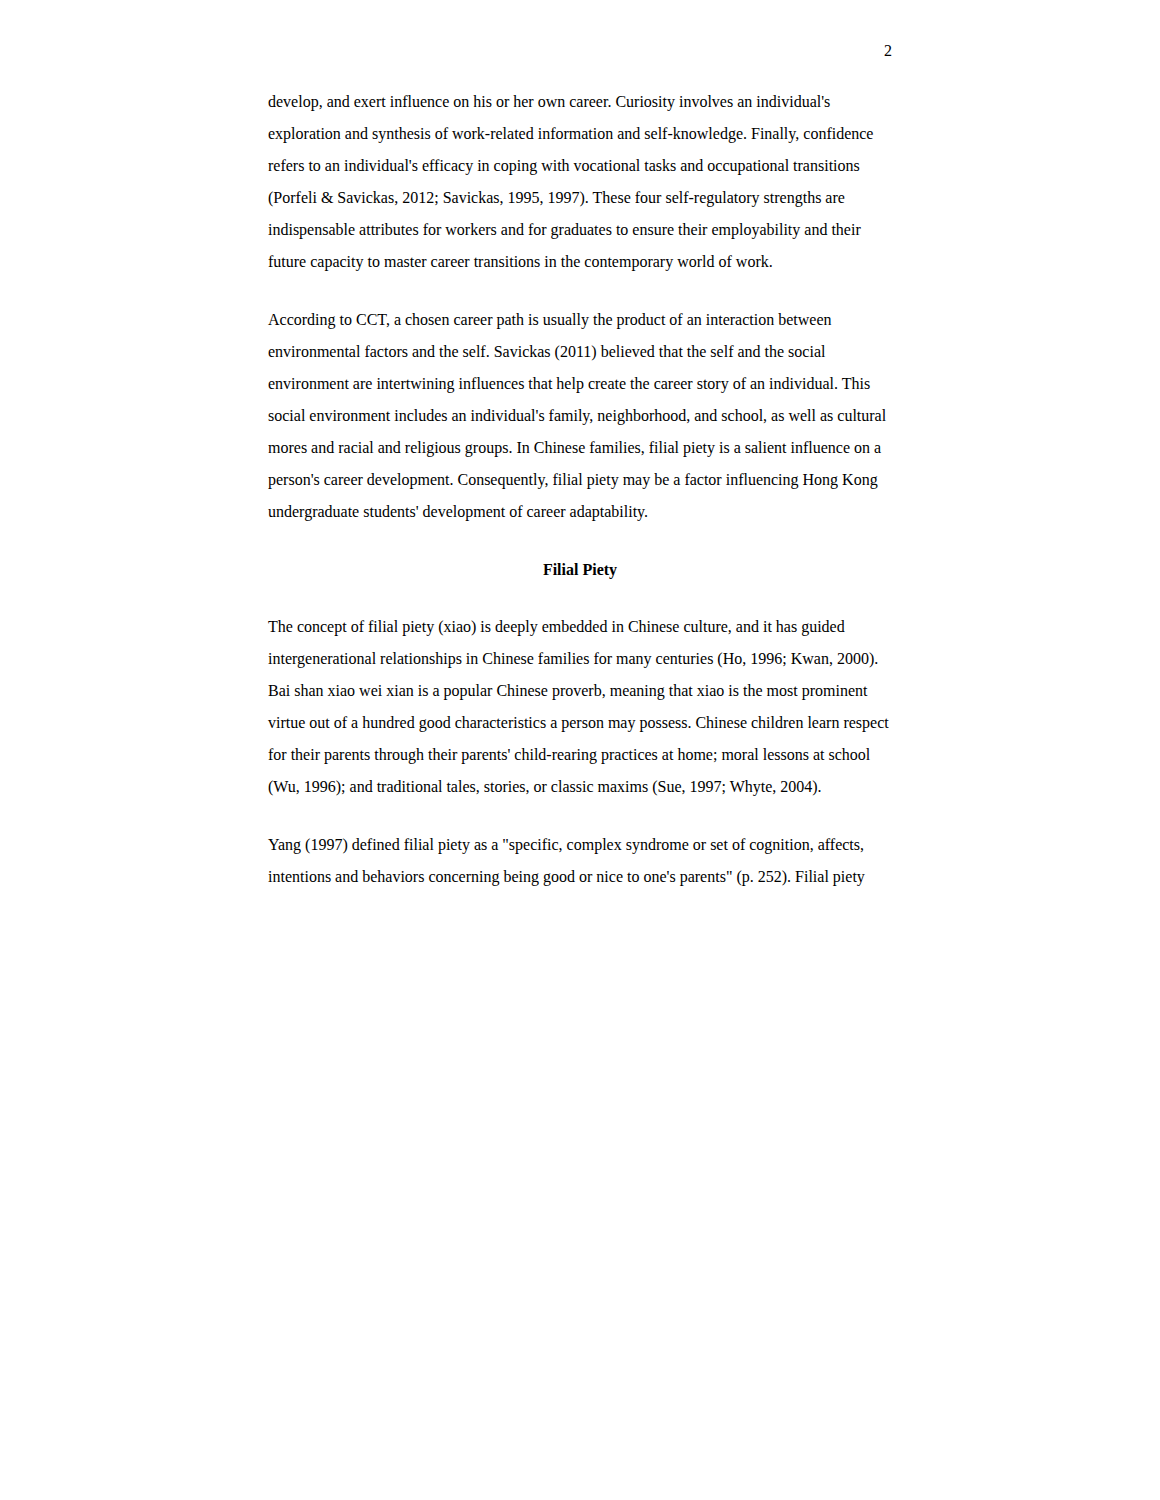2
develop, and exert influence on his or her own career. Curiosity involves an individual's exploration and synthesis of work-related information and self-knowledge. Finally, confidence refers to an individual's efficacy in coping with vocational tasks and occupational transitions (Porfeli & Savickas, 2012; Savickas, 1995, 1997). These four self-regulatory strengths are indispensable attributes for workers and for graduates to ensure their employability and their future capacity to master career transitions in the contemporary world of work.
According to CCT, a chosen career path is usually the product of an interaction between environmental factors and the self. Savickas (2011) believed that the self and the social environment are intertwining influences that help create the career story of an individual. This social environment includes an individual's family, neighborhood, and school, as well as cultural mores and racial and religious groups. In Chinese families, filial piety is a salient influence on a person's career development. Consequently, filial piety may be a factor influencing Hong Kong undergraduate students' development of career adaptability.
Filial Piety
The concept of filial piety (xiao) is deeply embedded in Chinese culture, and it has guided intergenerational relationships in Chinese families for many centuries (Ho, 1996; Kwan, 2000). Bai shan xiao wei xian is a popular Chinese proverb, meaning that xiao is the most prominent virtue out of a hundred good characteristics a person may possess. Chinese children learn respect for their parents through their parents' child-rearing practices at home; moral lessons at school (Wu, 1996); and traditional tales, stories, or classic maxims (Sue, 1997; Whyte, 2004).
Yang (1997) defined filial piety as a "specific, complex syndrome or set of cognition, affects, intentions and behaviors concerning being good or nice to one's parents" (p. 252). Filial piety